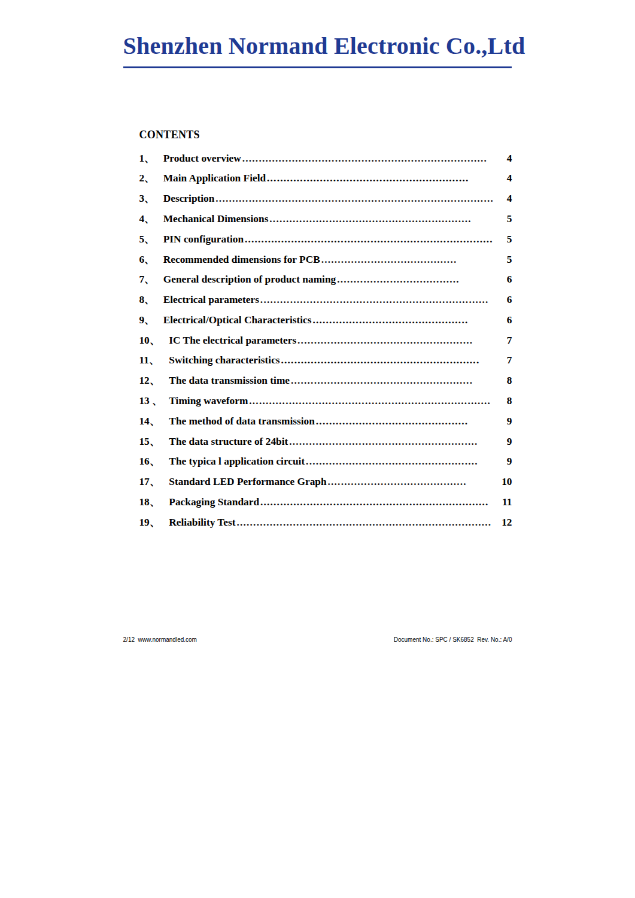Shenzhen Normand Electronic Co.,Ltd
CONTENTS
1、Product overview.......................................................................... 4
2、Main Application Field............................................................. 4
3、Description..................................................................................... 4
4、Mechanical Dimensions............................................................. 5
5、PIN configuration........................................................................... 5
6、Recommended dimensions for PCB......................................... 5
7、General description of product naming..................................... 6
8、Electrical parameters..................................................................... 6
9、Electrical/Optical Characteristics............................................... 6
10、IC The electrical parameters..................................................... 7
11、Switching characteristics............................................................ 7
12、The data transmission time....................................................... 8
13 、Timing waveform......................................................................... 8
14、The method of data transmission.............................................. 9
15、The data structure of 24bit......................................................... 9
16、The typica l application circuit.................................................... 9
17、Standard LED Performance Graph.......................................... 10
18、Packaging Standard..................................................................... 11
19、Reliability Test............................................................................. 12
2/12 www.normandled.com
Document No.: SPC / SK6852 Rev. No.: A/0